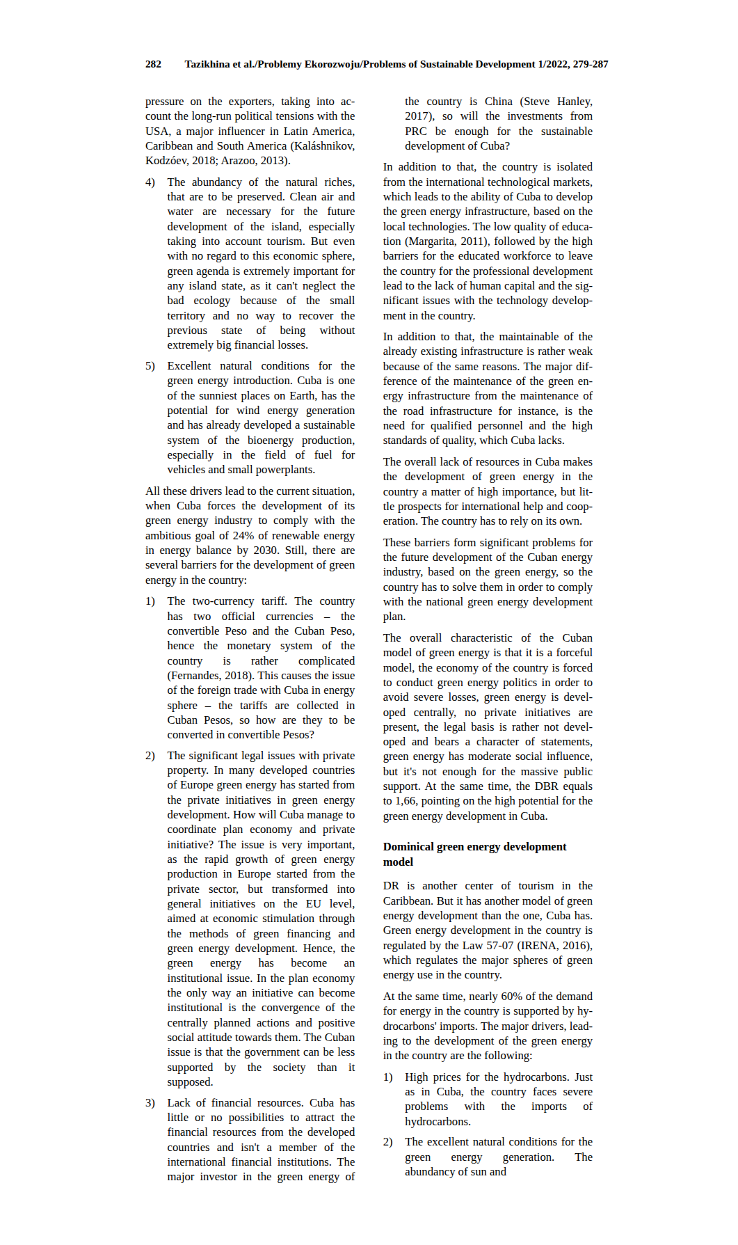282 Tazikhina et al./Problemy Ekorozwoju/Problems of Sustainable Development 1/2022, 279-287
pressure on the exporters, taking into account the long-run political tensions with the USA, a major influencer in Latin America, Caribbean and South America (Kaláshnikov, Kodzóev, 2018; Arazoo, 2013).
4) The abundancy of the natural riches, that are to be preserved. Clean air and water are necessary for the future development of the island, especially taking into account tourism. But even with no regard to this economic sphere, green agenda is extremely important for any island state, as it can't neglect the bad ecology because of the small territory and no way to recover the previous state of being without extremely big financial losses.
5) Excellent natural conditions for the green energy introduction. Cuba is one of the sunniest places on Earth, has the potential for wind energy generation and has already developed a sustainable system of the bioenergy production, especially in the field of fuel for vehicles and small powerplants.
All these drivers lead to the current situation, when Cuba forces the development of its green energy industry to comply with the ambitious goal of 24% of renewable energy in energy balance by 2030. Still, there are several barriers for the development of green energy in the country:
1) The two-currency tariff. The country has two official currencies – the convertible Peso and the Cuban Peso, hence the monetary system of the country is rather complicated (Fernandes, 2018). This causes the issue of the foreign trade with Cuba in energy sphere – the tariffs are collected in Cuban Pesos, so how are they to be converted in convertible Pesos?
2) The significant legal issues with private property. In many developed countries of Europe green energy has started from the private initiatives in green energy development. How will Cuba manage to coordinate plan economy and private initiative? The issue is very important, as the rapid growth of green energy production in Europe started from the private sector, but transformed into general initiatives on the EU level, aimed at economic stimulation through the methods of green financing and green energy development. Hence, the green energy has become an institutional issue. In the plan economy the only way an initiative can become institutional is the convergence of the centrally planned actions and positive social attitude towards them. The Cuban issue is that the government can be less supported by the society than it supposed.
3) Lack of financial resources. Cuba has little or no possibilities to attract the financial resources from the developed countries and isn't a member of the international financial institutions. The major investor in the green energy of the country is China (Steve Hanley, 2017), so will the investments from PRC be enough for the sustainable development of Cuba?
In addition to that, the country is isolated from the international technological markets, which leads to the ability of Cuba to develop the green energy infrastructure, based on the local technologies. The low quality of education (Margarita, 2011), followed by the high barriers for the educated workforce to leave the country for the professional development lead to the lack of human capital and the significant issues with the technology development in the country.
In addition to that, the maintainable of the already existing infrastructure is rather weak because of the same reasons. The major difference of the maintenance of the green energy infrastructure from the maintenance of the road infrastructure for instance, is the need for qualified personnel and the high standards of quality, which Cuba lacks.
The overall lack of resources in Cuba makes the development of green energy in the country a matter of high importance, but little prospects for international help and cooperation. The country has to rely on its own.
These barriers form significant problems for the future development of the Cuban energy industry, based on the green energy, so the country has to solve them in order to comply with the national green energy development plan.
The overall characteristic of the Cuban model of green energy is that it is a forceful model, the economy of the country is forced to conduct green energy politics in order to avoid severe losses, green energy is developed centrally, no private initiatives are present, the legal basis is rather not developed and bears a character of statements, green energy has moderate social influence, but it's not enough for the massive public support. At the same time, the DBR equals to 1,66, pointing on the high potential for the green energy development in Cuba.
Dominical green energy development model
DR is another center of tourism in the Caribbean. But it has another model of green energy development than the one, Cuba has. Green energy development in the country is regulated by the Law 57-07 (IRENA, 2016), which regulates the major spheres of green energy use in the country.
At the same time, nearly 60% of the demand for energy in the country is supported by hydrocarbons' imports. The major drivers, leading to the development of the green energy in the country are the following:
1) High prices for the hydrocarbons. Just as in Cuba, the country faces severe problems with the imports of hydrocarbons.
2) The excellent natural conditions for the green energy generation. The abundancy of sun and